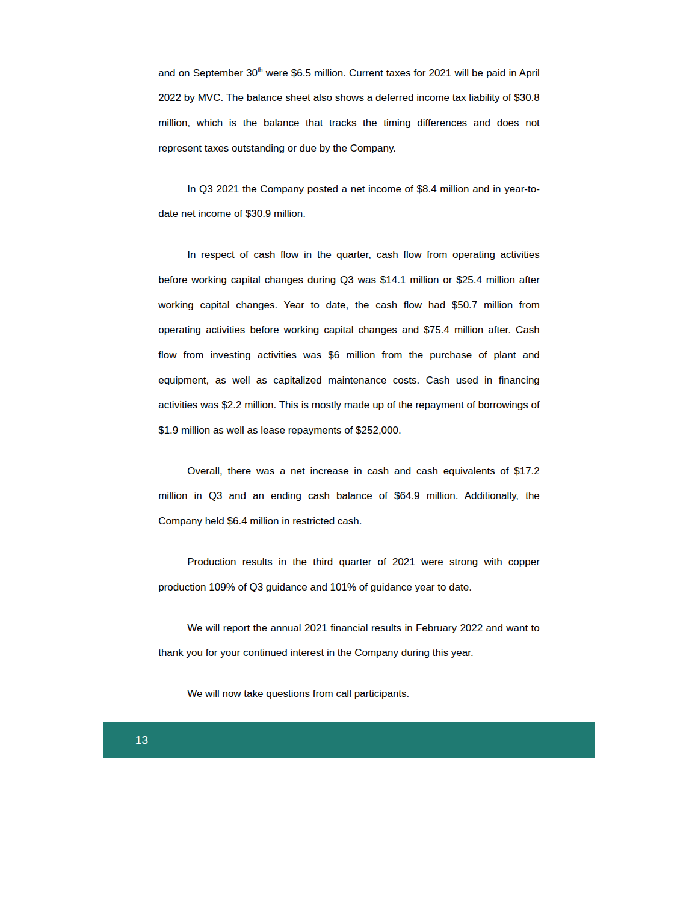and on September 30th were $6.5 million. Current taxes for 2021 will be paid in April 2022 by MVC. The balance sheet also shows a deferred income tax liability of $30.8 million, which is the balance that tracks the timing differences and does not represent taxes outstanding or due by the Company.
In Q3 2021 the Company posted a net income of $8.4 million and in year-to-date net income of $30.9 million.
In respect of cash flow in the quarter, cash flow from operating activities before working capital changes during Q3 was $14.1 million or $25.4 million after working capital changes. Year to date, the cash flow had $50.7 million from operating activities before working capital changes and $75.4 million after. Cash flow from investing activities was $6 million from the purchase of plant and equipment, as well as capitalized maintenance costs. Cash used in financing activities was $2.2 million. This is mostly made up of the repayment of borrowings of $1.9 million as well as lease repayments of $252,000.
Overall, there was a net increase in cash and cash equivalents of $17.2 million in Q3 and an ending cash balance of $64.9 million. Additionally, the Company held $6.4 million in restricted cash.
Production results in the third quarter of 2021 were strong with copper production 109% of Q3 guidance and 101% of guidance year to date.
We will report the annual 2021 financial results in February 2022 and want to thank you for your continued interest in the Company during this year.
We will now take questions from call participants.
13